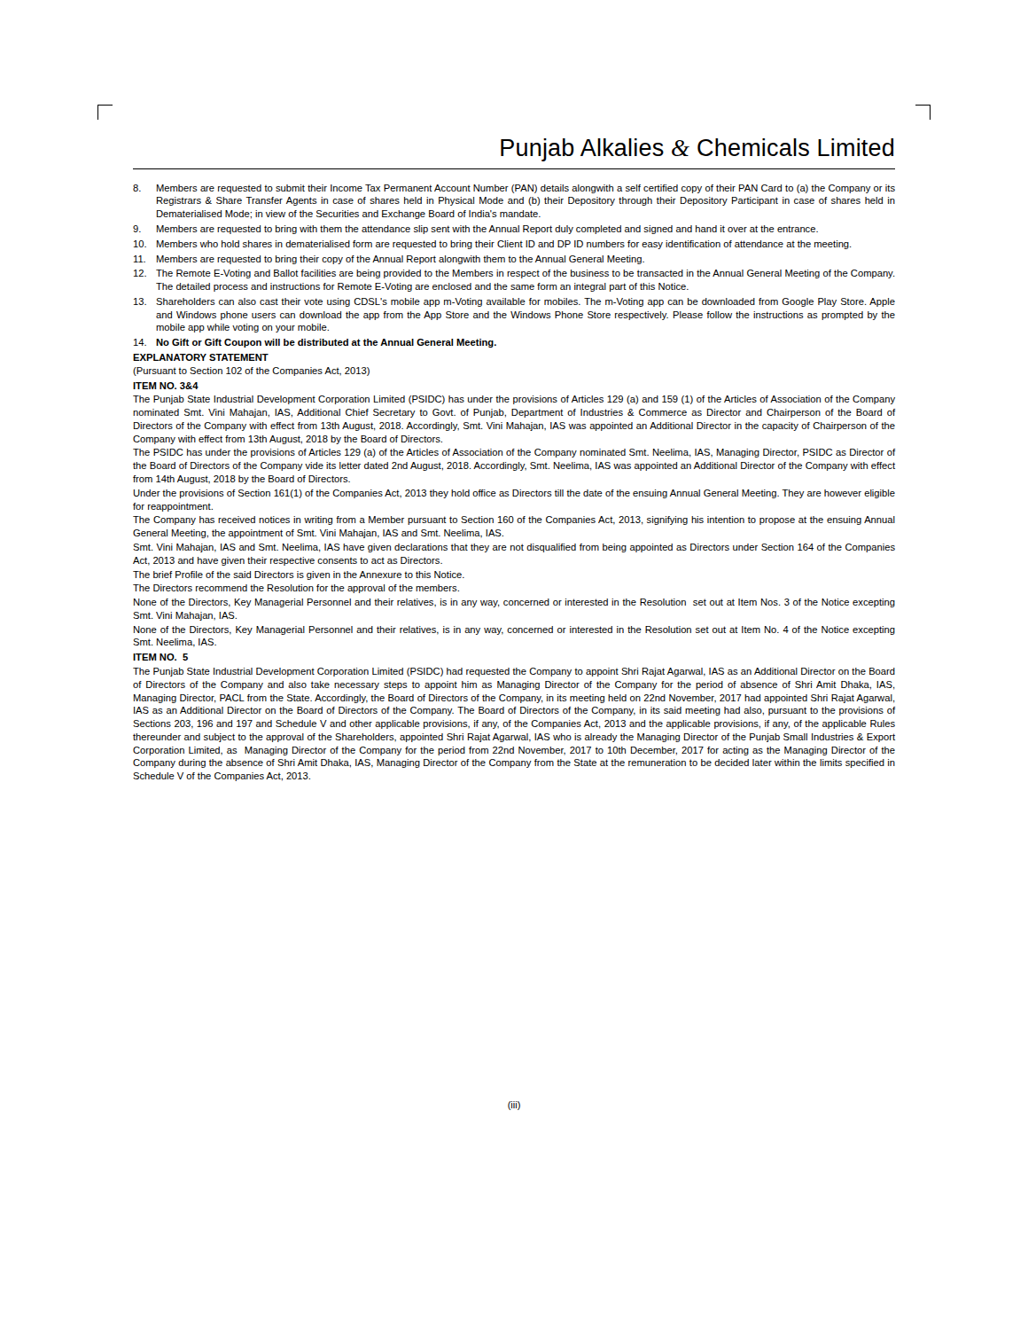Punjab Alkalies & Chemicals Limited
8. Members are requested to submit their Income Tax Permanent Account Number (PAN) details alongwith a self certified copy of their PAN Card to (a) the Company or its Registrars & Share Transfer Agents in case of shares held in Physical Mode and (b) their Depository through their Depository Participant in case of shares held in Dematerialised Mode; in view of the Securities and Exchange Board of India's mandate.
9. Members are requested to bring with them the attendance slip sent with the Annual Report duly completed and signed and hand it over at the entrance.
10. Members who hold shares in dematerialised form are requested to bring their Client ID and DP ID numbers for easy identification of attendance at the meeting.
11. Members are requested to bring their copy of the Annual Report alongwith them to the Annual General Meeting.
12. The Remote E-Voting and Ballot facilities are being provided to the Members in respect of the business to be transacted in the Annual General Meeting of the Company. The detailed process and instructions for Remote E-Voting are enclosed and the same form an integral part of this Notice.
13. Shareholders can also cast their vote using CDSL's mobile app m-Voting available for mobiles. The m-Voting app can be downloaded from Google Play Store. Apple and Windows phone users can download the app from the App Store and the Windows Phone Store respectively. Please follow the instructions as prompted by the mobile app while voting on your mobile.
14. No Gift or Gift Coupon will be distributed at the Annual General Meeting.
EXPLANATORY STATEMENT
(Pursuant to Section 102 of the Companies Act, 2013)
ITEM NO. 3&4
The Punjab State Industrial Development Corporation Limited (PSIDC) has under the provisions of Articles 129 (a) and 159 (1) of the Articles of Association of the Company nominated Smt. Vini Mahajan, IAS, Additional Chief Secretary to Govt. of Punjab, Department of Industries & Commerce as Director and Chairperson of the Board of Directors of the Company with effect from 13th August, 2018. Accordingly, Smt. Vini Mahajan, IAS was appointed an Additional Director in the capacity of Chairperson of the Company with effect from 13th August, 2018 by the Board of Directors.
The PSIDC has under the provisions of Articles 129 (a) of the Articles of Association of the Company nominated Smt. Neelima, IAS, Managing Director, PSIDC as Director of the Board of Directors of the Company vide its letter dated 2nd August, 2018. Accordingly, Smt. Neelima, IAS was appointed an Additional Director of the Company with effect from 14th August, 2018 by the Board of Directors.
Under the provisions of Section 161(1) of the Companies Act, 2013 they hold office as Directors till the date of the ensuing Annual General Meeting. They are however eligible for reappointment.
The Company has received notices in writing from a Member pursuant to Section 160 of the Companies Act, 2013, signifying his intention to propose at the ensuing Annual General Meeting, the appointment of Smt. Vini Mahajan, IAS and Smt. Neelima, IAS.
Smt. Vini Mahajan, IAS and Smt. Neelima, IAS have given declarations that they are not disqualified from being appointed as Directors under Section 164 of the Companies Act, 2013 and have given their respective consents to act as Directors.
The brief Profile of the said Directors is given in the Annexure to this Notice.
The Directors recommend the Resolution for the approval of the members.
None of the Directors, Key Managerial Personnel and their relatives, is in any way, concerned or interested in the Resolution set out at Item Nos. 3 of the Notice excepting Smt. Vini Mahajan, IAS.
None of the Directors, Key Managerial Personnel and their relatives, is in any way, concerned or interested in the Resolution set out at Item No. 4 of the Notice excepting Smt. Neelima, IAS.
ITEM NO. 5
The Punjab State Industrial Development Corporation Limited (PSIDC) had requested the Company to appoint Shri Rajat Agarwal, IAS as an Additional Director on the Board of Directors of the Company and also take necessary steps to appoint him as Managing Director of the Company for the period of absence of Shri Amit Dhaka, IAS, Managing Director, PACL from the State. Accordingly, the Board of Directors of the Company, in its meeting held on 22nd November, 2017 had appointed Shri Rajat Agarwal, IAS as an Additional Director on the Board of Directors of the Company. The Board of Directors of the Company, in its said meeting had also, pursuant to the provisions of Sections 203, 196 and 197 and Schedule V and other applicable provisions, if any, of the Companies Act, 2013 and the applicable provisions, if any, of the applicable Rules thereunder and subject to the approval of the Shareholders, appointed Shri Rajat Agarwal, IAS who is already the Managing Director of the Punjab Small Industries & Export Corporation Limited, as Managing Director of the Company for the period from 22nd November, 2017 to 10th December, 2017 for acting as the Managing Director of the Company during the absence of Shri Amit Dhaka, IAS, Managing Director of the Company from the State at the remuneration to be decided later within the limits specified in Schedule V of the Companies Act, 2013.
(iii)